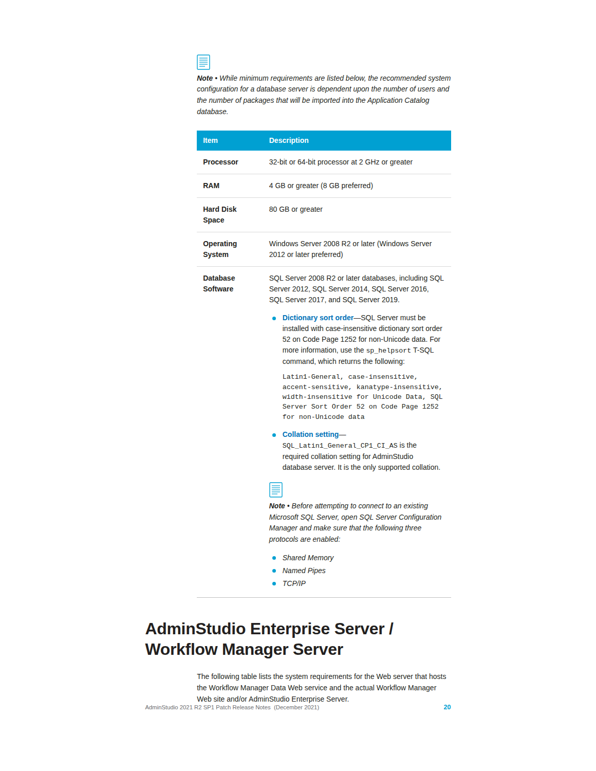Note • While minimum requirements are listed below, the recommended system configuration for a database server is dependent upon the number of users and the number of packages that will be imported into the Application Catalog database.
| Item | Description |
| --- | --- |
| Processor | 32-bit or 64-bit processor at 2 GHz or greater |
| RAM | 4 GB or greater (8 GB preferred) |
| Hard Disk Space | 80 GB or greater |
| Operating System | Windows Server 2008 R2 or later (Windows Server 2012 or later preferred) |
| Database Software | SQL Server 2008 R2 or later databases, including SQL Server 2012, SQL Server 2014, SQL Server 2016, SQL Server 2017, and SQL Server 2019. Dictionary sort order —SQL Server must be installed with case-insensitive dictionary sort order 52 on Code Page 1252 for non-Unicode data. For more information, use the sp_helpsort T-SQL command, which returns the following: Latin1-General, case-insensitive, accent-sensitive, kanatype-insensitive, width-insensitive for Unicode Data, SQL Server Sort Order 52 on Code Page 1252 for non-Unicode data Collation setting — SQL_Latin1_General_CP1_CI_AS is the required collation setting for AdminStudio database server. It is the only supported collation. Note • Before attempting to connect to an existing Microsoft SQL Server, open SQL Server Configuration Manager and make sure that the following three protocols are enabled: Shared Memory Named Pipes TCP/IP |
AdminStudio Enterprise Server /
Workflow Manager Server
The following table lists the system requirements for the Web server that hosts the Workflow Manager Data Web service and the actual Workflow Manager Web site and/or AdminStudio Enterprise Server.
AdminStudio 2021 R2 SP1 Patch Release Notes (December 2021) 20